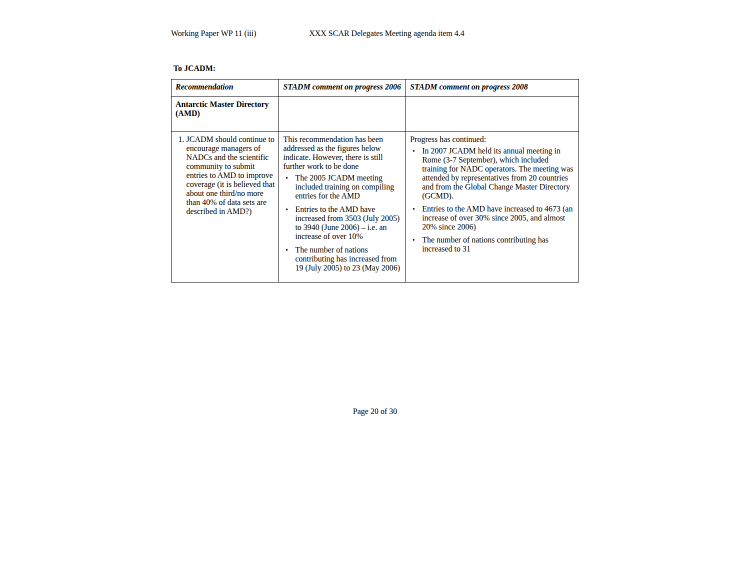Working Paper WP 11 (iii) XXX SCAR Delegates Meeting agenda item 4.4
To JCADM:
| Recommendation | STADM comment on progress 2006 | STADM comment on progress 2008 |
| --- | --- | --- |
| Antarctic Master Directory (AMD) | | |
| JCADM should continue to encourage managers of NADCs and the scientific community to submit entries to AMD to improve coverage (it is believed that about one third/no more than 40% of data sets are described in AMD?) | This recommendation has been addressed as the figures below indicate. However, there is still further work to be done The 2005 JCADM meeting included training on compiling entries for the AMD Entries to the AMD have increased from 3503 (July 2005) to 3940 (June 2006) – i.e. an increase of over 10% The number of nations contributing has increased from 19 (July 2005) to 23 (May 2006) | Progress has continued: In 2007 JCADM held its annual meeting in Rome (3-7 September), which included training for NADC operators. The meeting was attended by representatives from 20 countries and from the Global Change Master Directory (GCMD). Entries to the AMD have increased to 4673 (an increase of over 30% since 2005, and almost 20% since 2006) The number of nations contributing has increased to 31 |
Page 20 of 30